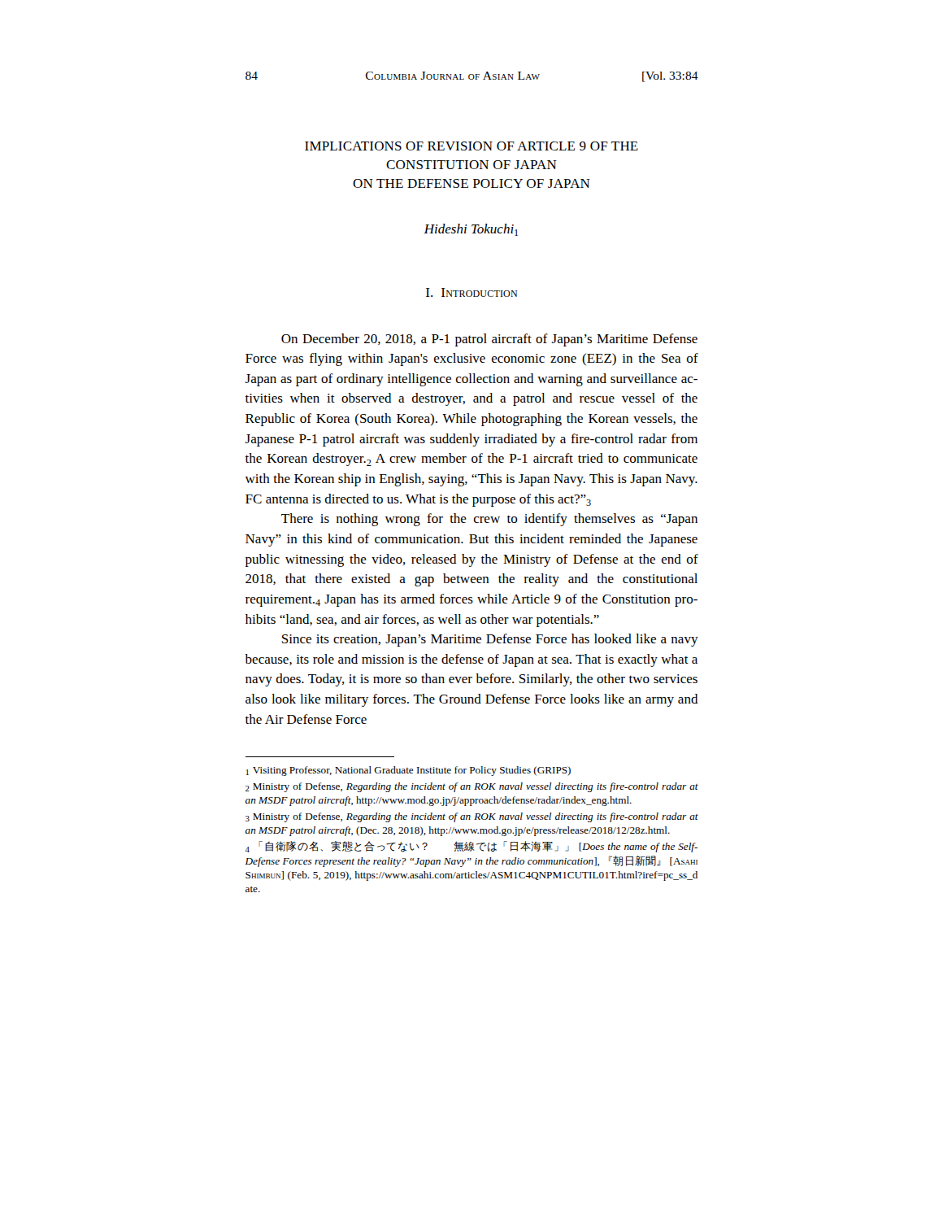84 Columbia Journal of Asian Law [Vol. 33:84
Implications of Revision of Article 9 of the
Constitution of Japan
on the Defense Policy of Japan
Hideshi Tokuchi1
I. Introduction
On December 20, 2018, a P-1 patrol aircraft of Japan’s Maritime Defense Force was flying within Japan's exclusive economic zone (EEZ) in the Sea of Japan as part of ordinary intelligence collection and warning and surveillance activities when it observed a destroyer, and a patrol and rescue vessel of the Republic of Korea (South Korea). While photographing the Korean vessels, the Japanese P-1 patrol aircraft was suddenly irradiated by a fire-control radar from the Korean destroyer.2 A crew member of the P-1 aircraft tried to communicate with the Korean ship in English, saying, “This is Japan Navy. This is Japan Navy. FC antenna is directed to us. What is the purpose of this act?”3
There is nothing wrong for the crew to identify themselves as “Japan Navy” in this kind of communication. But this incident reminded the Japanese public witnessing the video, released by the Ministry of Defense at the end of 2018, that there existed a gap between the reality and the constitutional requirement.4 Japan has its armed forces while Article 9 of the Constitution prohibits “land, sea, and air forces, as well as other war potentials.”
Since its creation, Japan’s Maritime Defense Force has looked like a navy because, its role and mission is the defense of Japan at sea. That is exactly what a navy does. Today, it is more so than ever before. Similarly, the other two services also look like military forces. The Ground Defense Force looks like an army and the Air Defense Force
1 Visiting Professor, National Graduate Institute for Policy Studies (GRIPS)
2 Ministry of Defense, Regarding the incident of an ROK naval vessel directing its fire-control radar at an MSDF patrol aircraft, http://www.mod.go.jp/j/approach/defense/radar/index_eng.html.
3 Ministry of Defense, Regarding the incident of an ROK naval vessel directing its fire-control radar at an MSDF patrol aircraft, (Dec. 28, 2018), http://www.mod.go.jp/e/press/release/2018/12/28z.html.
4「自衛隊の名、実態と合ってない？　　無線では「日本海軍」」 [Does the name of the Self-Defense Forces represent the reality? “Japan Navy” in the radio communication], 『朝日新聞』 [Asahi Shimbun] (Feb. 5, 2019), https://www.asahi.com/articles/ASM1C4QNPM1CUTIL01T.html?iref=pc_ss_date.